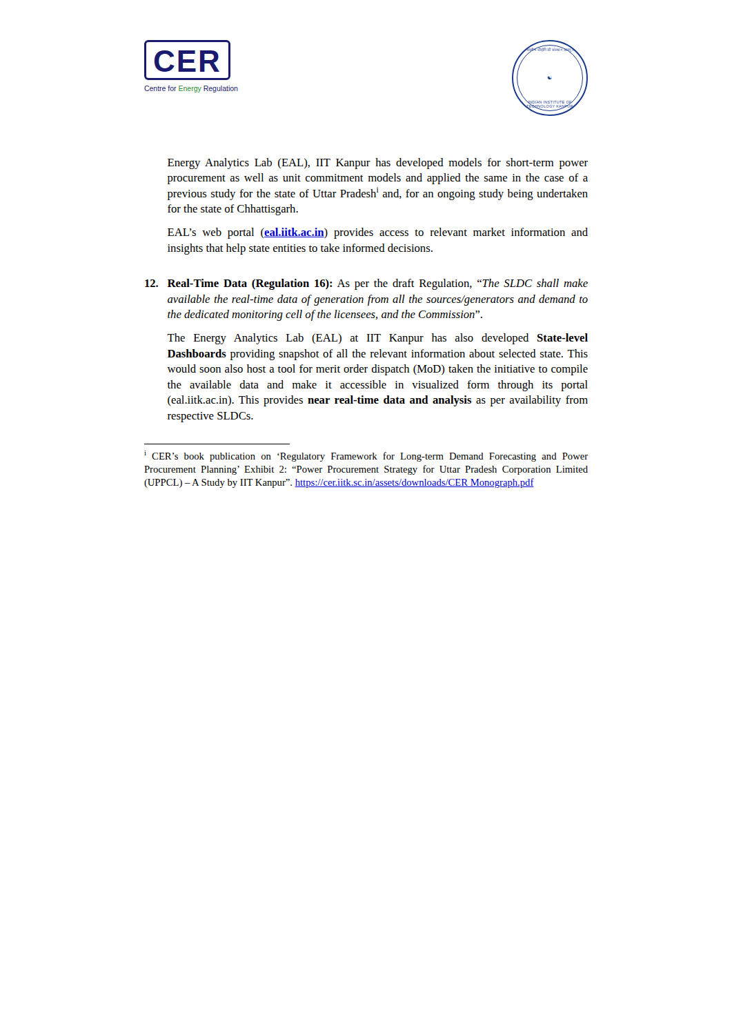CER
Centre for Energy Regulation
भारतीय प्रौद्योगिकी संस्थान कानपुर
☯
INDIAN INSTITUTE OF TECHNOLOGY KANPUR
Energy Analytics Lab (EAL), IIT Kanpur has developed models for short-term power procurement as well as unit commitment models and applied the same in the case of a previous study for the state of Uttar Pradeshi and, for an ongoing study being undertaken for the state of Chhattisgarh.
EAL’s web portal (eal.iitk.ac.in) provides access to relevant market information and insights that help state entities to take informed decisions.
12.
Real-Time Data (Regulation 16): As per the draft Regulation, “The SLDC shall make available the real-time data of generation from all the sources/generators and demand to the dedicated monitoring cell of the licensees, and the Commission”.
The Energy Analytics Lab (EAL) at IIT Kanpur has also developed State-level Dashboards providing snapshot of all the relevant information about selected state. This would soon also host a tool for merit order dispatch (MoD) taken the initiative to compile the available data and make it accessible in visualized form through its portal (eal.iitk.ac.in). This provides near real-time data and analysis as per availability from respective SLDCs.
i CER’s book publication on ‘Regulatory Framework for Long-term Demand Forecasting and Power Procurement Planning’ Exhibit 2: “Power Procurement Strategy for Uttar Pradesh Corporation Limited (UPPCL) – A Study by IIT Kanpur”. https://cer.iitk.sc.in/assets/downloads/CER Monograph.pdf